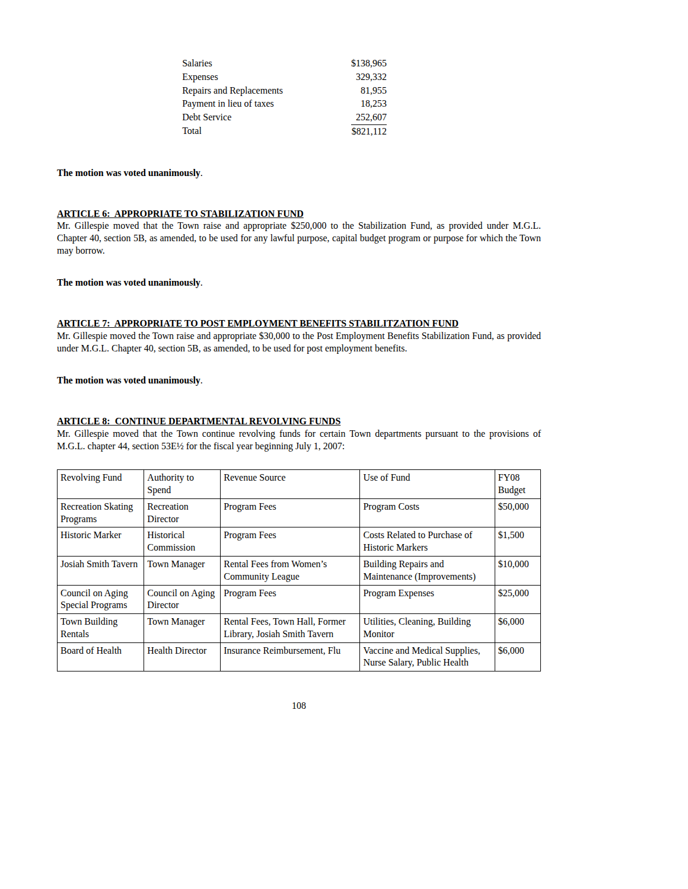| Salaries | $138,965 |
| Expenses | 329,332 |
| Repairs and Replacements | 81,955 |
| Payment in lieu of taxes | 18,253 |
| Debt Service | 252,607 |
| Total | $821,112 |
The motion was voted unanimously.
ARTICLE 6: APPROPRIATE TO STABILIZATION FUND
Mr. Gillespie moved that the Town raise and appropriate $250,000 to the Stabilization Fund, as provided under M.G.L. Chapter 40, section 5B, as amended, to be used for any lawful purpose, capital budget program or purpose for which the Town may borrow.
The motion was voted unanimously.
ARTICLE 7: APPROPRIATE TO POST EMPLOYMENT BENEFITS STABILITZATION FUND
Mr. Gillespie moved the Town raise and appropriate $30,000 to the Post Employment Benefits Stabilization Fund, as provided under M.G.L. Chapter 40, section 5B, as amended, to be used for post employment benefits.
The motion was voted unanimously.
ARTICLE 8: CONTINUE DEPARTMENTAL REVOLVING FUNDS
Mr. Gillespie moved that the Town continue revolving funds for certain Town departments pursuant to the provisions of M.G.L. chapter 44, section 53E½ for the fiscal year beginning July 1, 2007:
| Revolving Fund | Authority to Spend | Revenue Source | Use of Fund | FY08 Budget |
| --- | --- | --- | --- | --- |
| Recreation Skating Programs | Recreation Director | Program Fees | Program Costs | $50,000 |
| Historic Marker | Historical Commission | Program Fees | Costs Related to Purchase of Historic Markers | $1,500 |
| Josiah Smith Tavern | Town Manager | Rental Fees from Women’s Community League | Building Repairs and Maintenance (Improvements) | $10,000 |
| Council on Aging Special Programs | Council on Aging Director | Program Fees | Program Expenses | $25,000 |
| Town Building Rentals | Town Manager | Rental Fees, Town Hall, Former Library, Josiah Smith Tavern | Utilities, Cleaning, Building Monitor | $6,000 |
| Board of Health | Health Director | Insurance Reimbursement, Flu | Vaccine and Medical Supplies, Nurse Salary, Public Health | $6,000 |
108